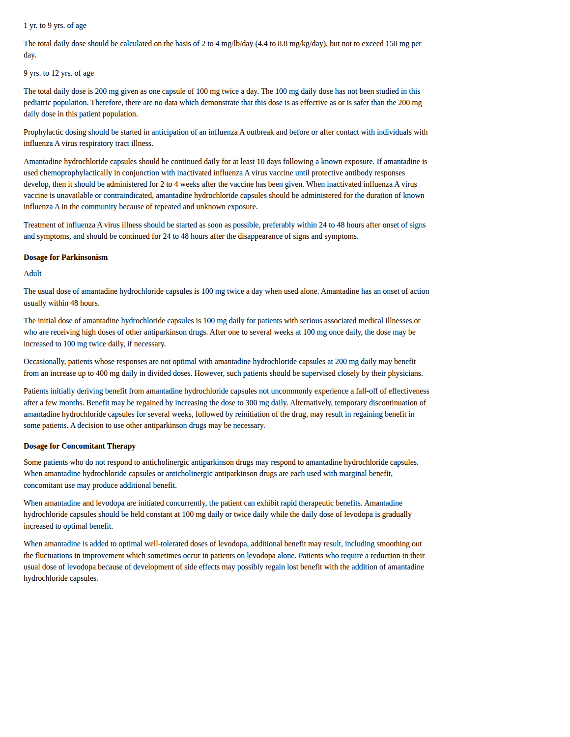1 yr. to 9 yrs. of age
The total daily dose should be calculated on the basis of 2 to 4 mg/lb/day (4.4 to 8.8 mg/kg/day), but not to exceed 150 mg per day.
9 yrs. to 12 yrs. of age
The total daily dose is 200 mg given as one capsule of 100 mg twice a day. The 100 mg daily dose has not been studied in this pediatric population. Therefore, there are no data which demonstrate that this dose is as effective as or is safer than the 200 mg daily dose in this patient population.
Prophylactic dosing should be started in anticipation of an influenza A outbreak and before or after contact with individuals with influenza A virus respiratory tract illness.
Amantadine hydrochloride capsules should be continued daily for at least 10 days following a known exposure. If amantadine is used chemoprophylactically in conjunction with inactivated influenza A virus vaccine until protective antibody responses develop, then it should be administered for 2 to 4 weeks after the vaccine has been given. When inactivated influenza A virus vaccine is unavailable or contraindicated, amantadine hydrochloride capsules should be administered for the duration of known influenza A in the community because of repeated and unknown exposure.
Treatment of influenza A virus illness should be started as soon as possible, preferably within 24 to 48 hours after onset of signs and symptoms, and should be continued for 24 to 48 hours after the disappearance of signs and symptoms.
Dosage for Parkinsonism
Adult
The usual dose of amantadine hydrochloride capsules is 100 mg twice a day when used alone. Amantadine has an onset of action usually within 48 hours.
The initial dose of amantadine hydrochloride capsules is 100 mg daily for patients with serious associated medical illnesses or who are receiving high doses of other antiparkinson drugs. After one to several weeks at 100 mg once daily, the dose may be increased to 100 mg twice daily, if necessary.
Occasionally, patients whose responses are not optimal with amantadine hydrochloride capsules at 200 mg daily may benefit from an increase up to 400 mg daily in divided doses. However, such patients should be supervised closely by their physicians.
Patients initially deriving benefit from amantadine hydrochloride capsules not uncommonly experience a fall-off of effectiveness after a few months. Benefit may be regained by increasing the dose to 300 mg daily. Alternatively, temporary discontinuation of amantadine hydrochloride capsules for several weeks, followed by reinitiation of the drug, may result in regaining benefit in some patients. A decision to use other antiparkinson drugs may be necessary.
Dosage for Concomitant Therapy
Some patients who do not respond to anticholinergic antiparkinson drugs may respond to amantadine hydrochloride capsules. When amantadine hydrochloride capsules or anticholinergic antiparkinson drugs are each used with marginal benefit, concomitant use may produce additional benefit.
When amantadine and levodopa are initiated concurrently, the patient can exhibit rapid therapeutic benefits. Amantadine hydrochloride capsules should be held constant at 100 mg daily or twice daily while the daily dose of levodopa is gradually increased to optimal benefit.
When amantadine is added to optimal well-tolerated doses of levodopa, additional benefit may result, including smoothing out the fluctuations in improvement which sometimes occur in patients on levodopa alone. Patients who require a reduction in their usual dose of levodopa because of development of side effects may possibly regain lost benefit with the addition of amantadine hydrochloride capsules.